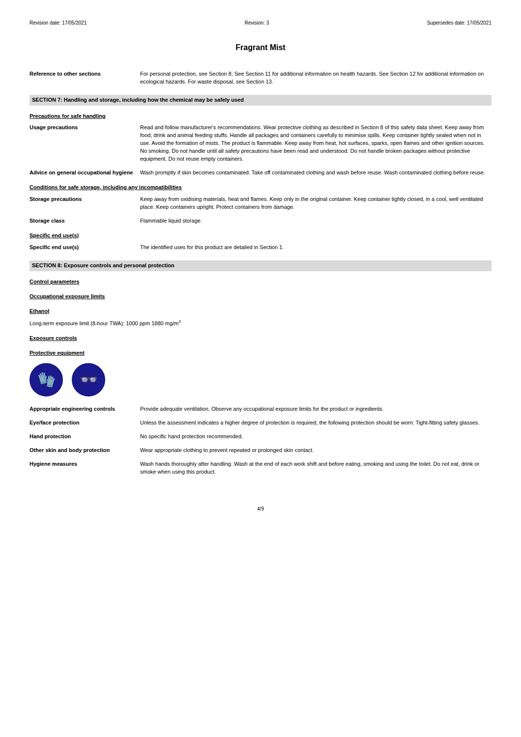Revision date: 17/05/2021 Revision: 3 Supersedes date: 17/05/2021
Fragrant Mist
Reference to other sections
For personal protection, see Section 8. See Section 11 for additional information on health hazards. See Section 12 for additional information on ecological hazards. For waste disposal, see Section 13.
SECTION 7: Handling and storage, including how the chemical may be safely used
Precautions for safe handling
Usage precautions
Read and follow manufacturer's recommendations. Wear protective clothing as described in Section 8 of this safety data sheet. Keep away from food, drink and animal feeding stuffs. Handle all packages and containers carefully to minimise spills. Keep container tightly sealed when not in use. Avoid the formation of mists. The product is flammable. Keep away from heat, hot surfaces, sparks, open flames and other ignition sources. No smoking. Do not handle until all safety precautions have been read and understood. Do not handle broken packages without protective equipment. Do not reuse empty containers.
Advice on general occupational hygiene
Wash promptly if skin becomes contaminated. Take off contaminated clothing and wash before reuse. Wash contaminated clothing before reuse.
Conditions for safe storage, including any incompatibilities
Storage precautions
Keep away from oxidising materials, heat and flames. Keep only in the original container. Keep container tightly closed, in a cool, well ventilated place. Keep containers upright. Protect containers from damage.
Storage class
Flammable liquid storage.
Specific end use(s)
Specific end use(s)
The identified uses for this product are detailed in Section 1.
SECTION 8: Exposure controls and personal protection
Control parameters
Occupational exposure limits
Ethanol
Long-term exposure limit (8-hour TWA): 1000 ppm 1880 mg/m3
Exposure controls
Protective equipment
🧤
👓
Appropriate engineering controls
Provide adequate ventilation. Observe any occupational exposure limits for the product or ingredients.
Eye/face protection
Unless the assessment indicates a higher degree of protection is required, the following protection should be worn: Tight-fitting safety glasses.
Hand protection
No specific hand protection recommended.
Other skin and body protection
Wear appropriate clothing to prevent repeated or prolonged skin contact.
Hygiene measures
Wash hands thoroughly after handling. Wash at the end of each work shift and before eating, smoking and using the toilet. Do not eat, drink or smoke when using this product.
4/9